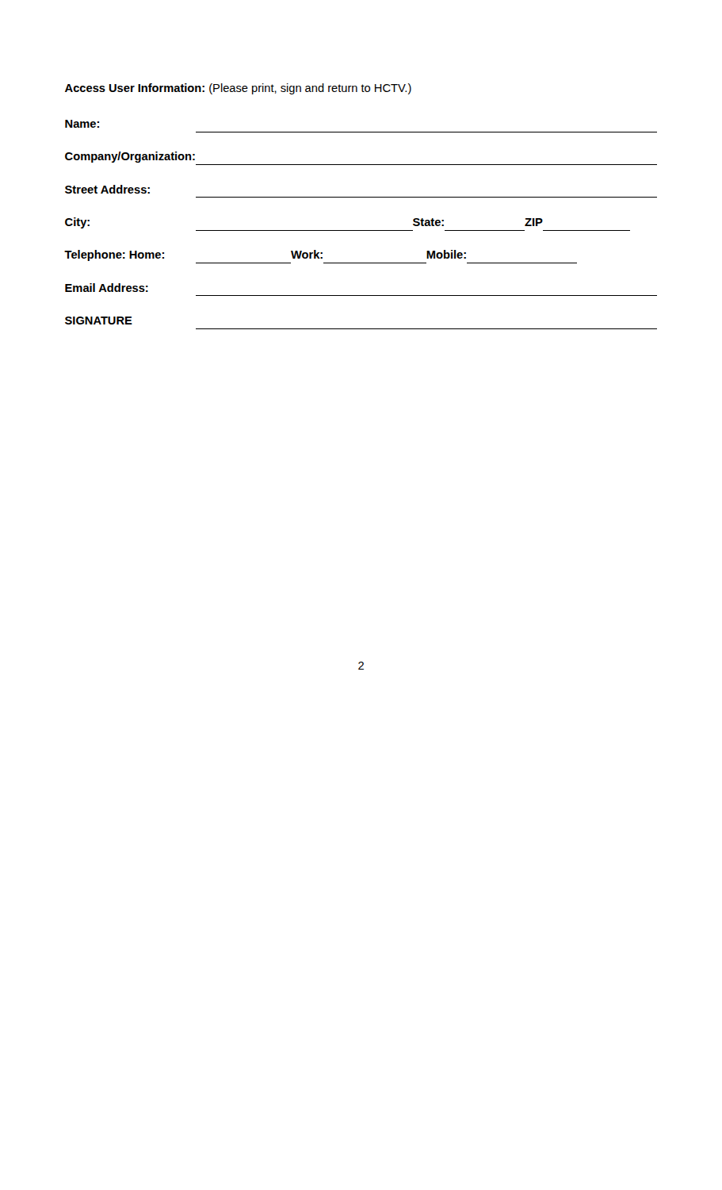Access User Information: (Please print, sign and return to HCTV.)
| Name: | |
| Company/Organization: | |
| Street Address: | |
| City: | State: ZIP |
| Telephone: Home: | Work: Mobile: |
| Email Address: | |
| SIGNATURE | |
2